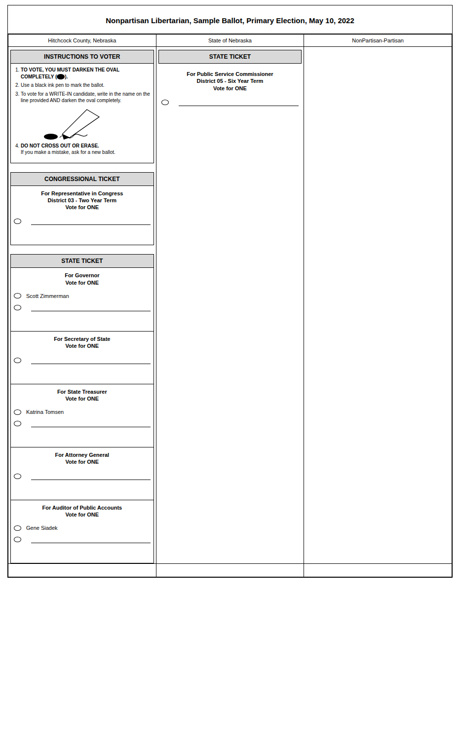Nonpartisan Libertarian, Sample Ballot, Primary Election, May 10, 2022
| Hitchcock County, Nebraska | State of Nebraska | NonPartisan-Partisan |
| --- | --- | --- |
| INSTRUCTIONS TO VOTER TO VOTE, YOU MUST DARKEN THE OVAL COMPLETELY ( ). Use a black ink pen to mark the ballot. To vote for a WRITE-IN candidate, write in the name on the line provided AND darken the oval completely. DO NOT CROSS OUT OR ERASE. If you make a mistake, ask for a new ballot. CONGRESSIONAL TICKET For Representative in Congress District 03 - Two Year Term Vote for ONE STATE TICKET For Governor Vote for ONE Scott Zimmerman For Secretary of State Vote for ONE For State Treasurer Vote for ONE Katrina Tomsen For Attorney General Vote for ONE For Auditor of Public Accounts Vote for ONE Gene Siadek | STATE TICKET For Public Service Commissioner District 05 - Six Year Term Vote for ONE | |